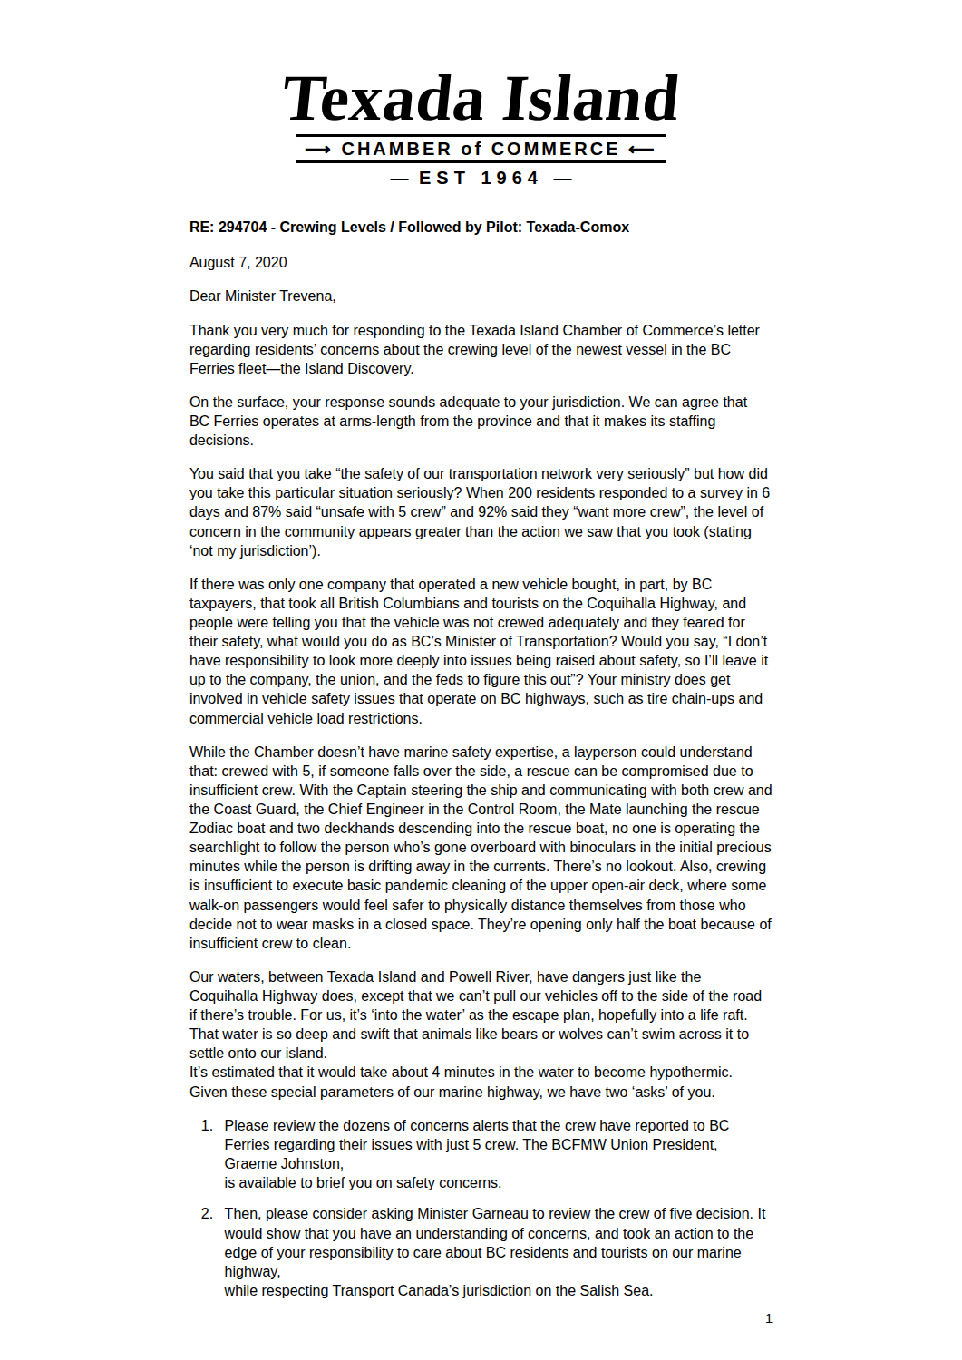Texada Island ⟶ CHAMBER of COMMERCE ⟵ — EST 1964 —
RE: 294704 - Crewing Levels / Followed by Pilot: Texada-Comox
August 7, 2020
Dear Minister Trevena,
Thank you very much for responding to the Texada Island Chamber of Commerce’s letter regarding residents’ concerns about the crewing level of the newest vessel in the BC Ferries fleet—the Island Discovery.
On the surface, your response sounds adequate to your jurisdiction. We can agree that
BC Ferries operates at arms-length from the province and that it makes its staffing decisions.
You said that you take “the safety of our transportation network very seriously” but how did you take this particular situation seriously? When 200 residents responded to a survey in 6 days and 87% said “unsafe with 5 crew” and 92% said they “want more crew”, the level of concern in the community appears greater than the action we saw that you took (stating ‘not my jurisdiction’).
If there was only one company that operated a new vehicle bought, in part, by BC taxpayers, that took all British Columbians and tourists on the Coquihalla Highway, and people were telling you that the vehicle was not crewed adequately and they feared for their safety, what would you do as BC’s Minister of Transportation? Would you say, “I don’t have responsibility to look more deeply into issues being raised about safety, so I’ll leave it up to the company, the union, and the feds to figure this out”? Your ministry does get involved in vehicle safety issues that operate on BC highways, such as tire chain-ups and commercial vehicle load restrictions.
While the Chamber doesn’t have marine safety expertise, a layperson could understand that: crewed with 5, if someone falls over the side, a rescue can be compromised due to insufficient crew. With the Captain steering the ship and communicating with both crew and the Coast Guard, the Chief Engineer in the Control Room, the Mate launching the rescue Zodiac boat and two deckhands descending into the rescue boat, no one is operating the searchlight to follow the person who’s gone overboard with binoculars in the initial precious minutes while the person is drifting away in the currents. There’s no lookout. Also, crewing is insufficient to execute basic pandemic cleaning of the upper open-air deck, where some walk-on passengers would feel safer to physically distance themselves from those who decide not to wear masks in a closed space. They’re opening only half the boat because of insufficient crew to clean.
Our waters, between Texada Island and Powell River, have dangers just like the Coquihalla Highway does, except that we can’t pull our vehicles off to the side of the road if there’s trouble. For us, it’s ‘into the water’ as the escape plan, hopefully into a life raft. That water is so deep and swift that animals like bears or wolves can’t swim across it to settle onto our island.
It’s estimated that it would take about 4 minutes in the water to become hypothermic.
Given these special parameters of our marine highway, we have two ‘asks’ of you.
Please review the dozens of concerns alerts that the crew have reported to BC Ferries regarding their issues with just 5 crew. The BCFMW Union President, Graeme Johnston,
is available to brief you on safety concerns.
Then, please consider asking Minister Garneau to review the crew of five decision. It would show that you have an understanding of concerns, and took an action to the edge of your responsibility to care about BC residents and tourists on our marine highway,
while respecting Transport Canada’s jurisdiction on the Salish Sea.
1